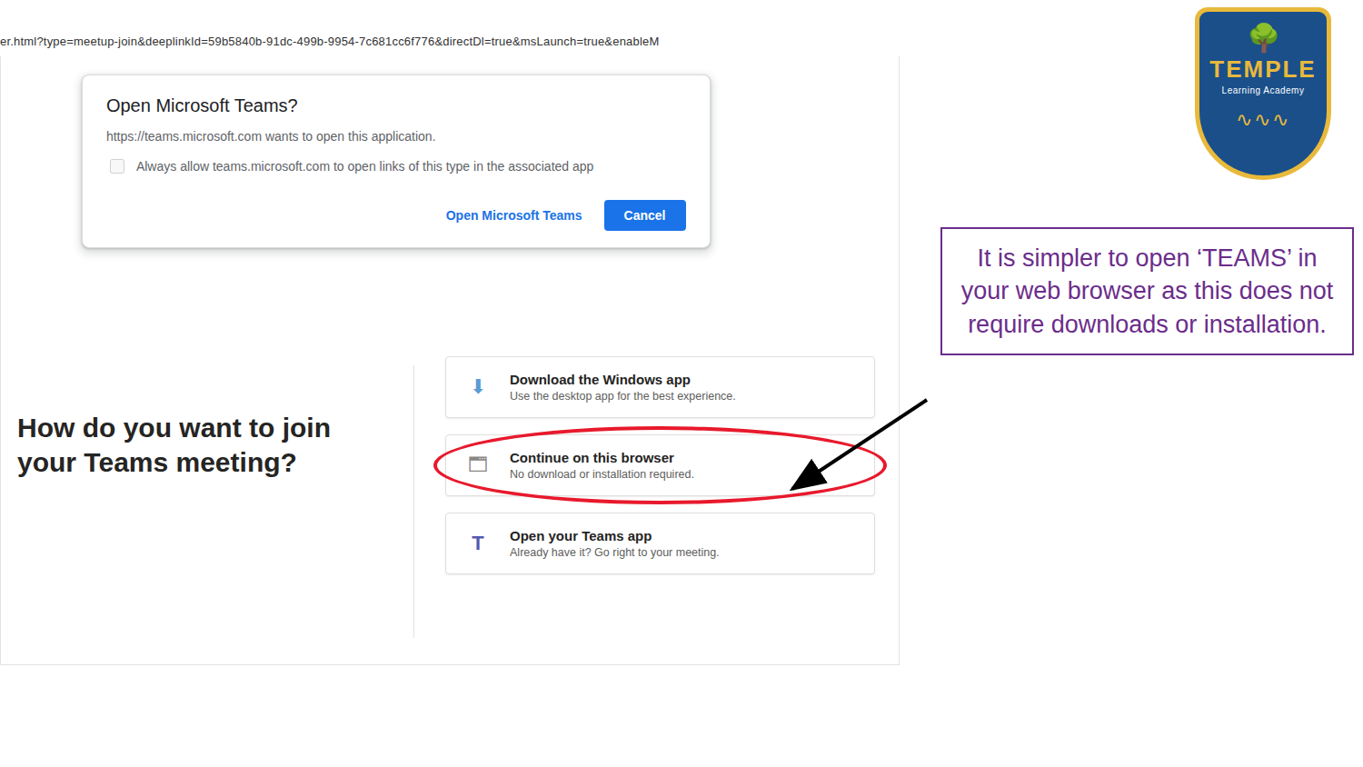er.html?type=meetup-join&deeplinkId=59b5840b-91dc-499b-9954-7c681cc6f776&directDl=true&msLaunch=true&enableM
Open Microsoft Teams?
https://teams.microsoft.com wants to open this application.
Always allow teams.microsoft.com to open links of this type in the associated app
Open Microsoft Teams Cancel
How do you want to join
your Teams meeting?
⬇ Download the Windows app Use the desktop app for the best experience.
🗔 Continue on this browser No download or installation required.
T﻿ Open your Teams app Already have it? Go right to your meeting.
🌳
TEMPLE
Learning Academy
∿∿∿
It is simpler to open ‘TEAMS’ in your web browser as this does not require downloads or installation.